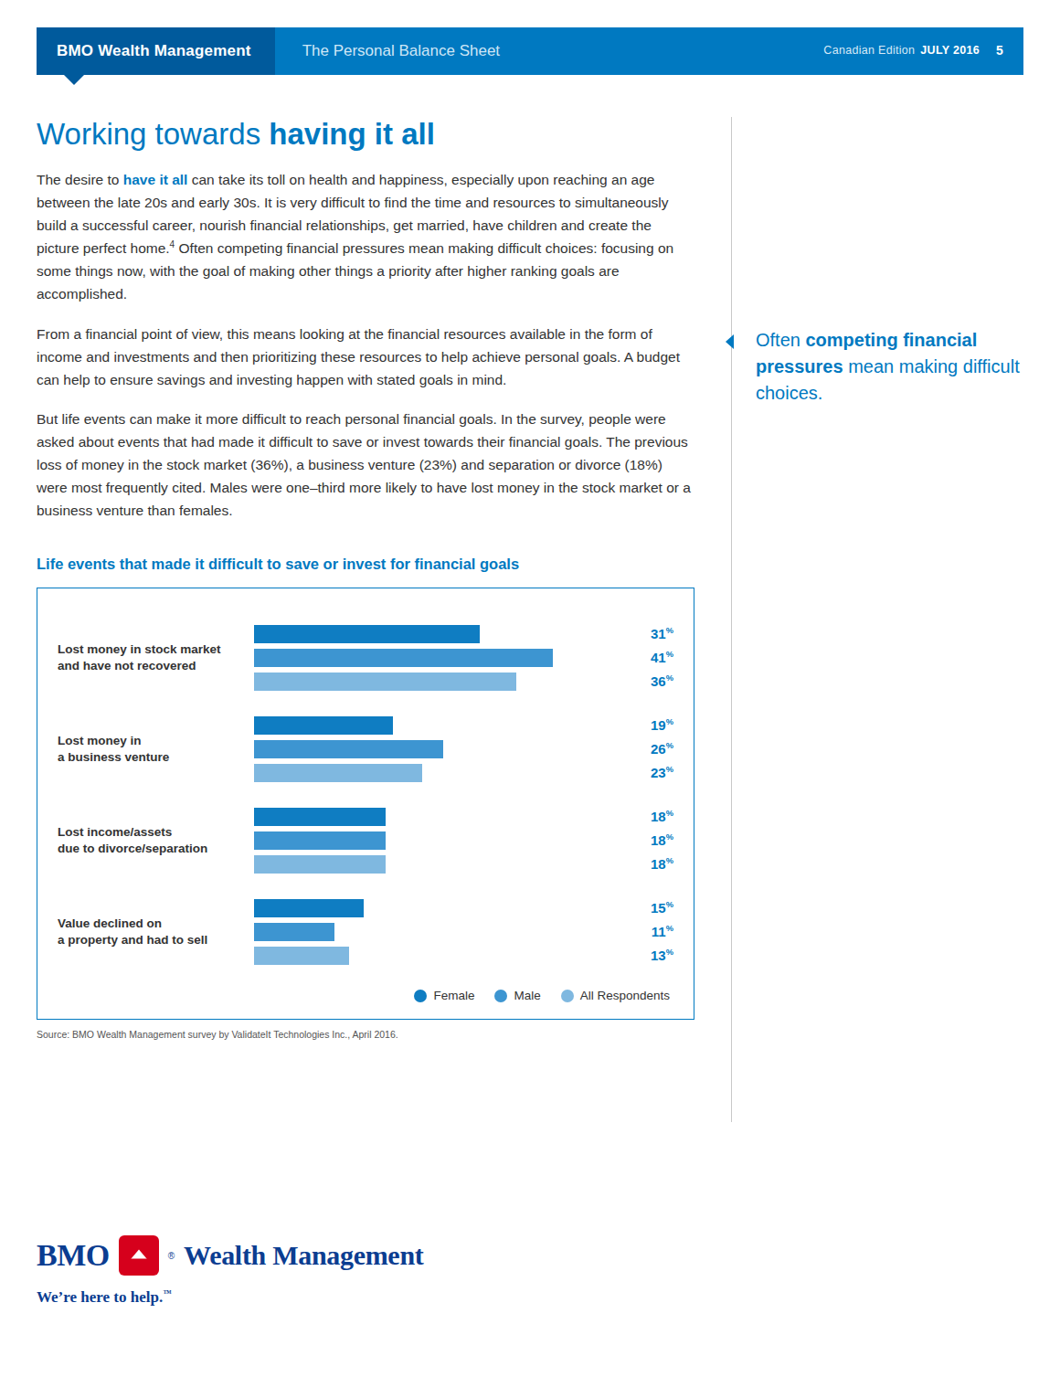BMO Wealth Management
The Personal Balance Sheet
Canadian Edition JULY 2016 5
Working towards having it all
The desire to have it all can take its toll on health and happiness, especially upon reaching an age between the late 20s and early 30s. It is very difficult to find the time and resources to simultaneously build a successful career, nourish financial relationships, get married, have children and create the picture perfect home.4 Often competing financial pressures mean making difficult choices: focusing on some things now, with the goal of making other things a priority after higher ranking goals are accomplished.
From a financial point of view, this means looking at the financial resources available in the form of income and investments and then prioritizing these resources to help achieve personal goals. A budget can help to ensure savings and investing happen with stated goals in mind.
But life events can make it more difficult to reach personal financial goals. In the survey, people were asked about events that had made it difficult to save or invest towards their financial goals. The previous loss of money in the stock market (36%), a business venture (23%) and separation or divorce (18%) were most frequently cited. Males were one–third more likely to have lost money in the stock market or a business venture than females.
Life events that made it difficult to save or invest for financial goals
Lost money in stock market
and have not recovered
31%
41%
36%
Lost money in
a business venture
19%
26%
23%
Lost income/assets
due to divorce/separation
18%
18%
18%
Value declined on
a property and had to sell
15%
11%
13%
Female Male All Respondents
Source: BMO Wealth Management survey by ValidateIt Technologies Inc., April 2016.
Often competing financial pressures mean making difficult choices.
BMO ® Wealth Management
We’re here to help.™